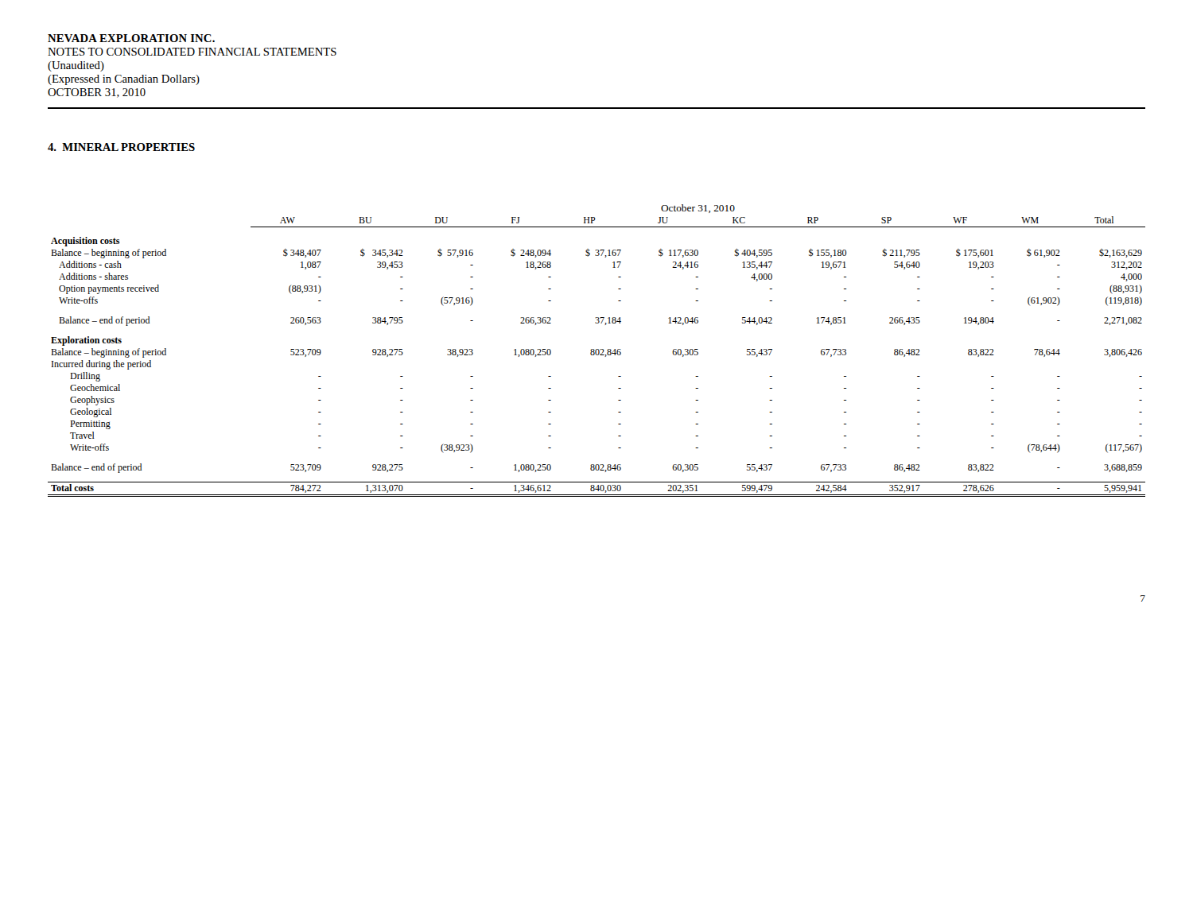NEVADA EXPLORATION INC.
NOTES TO CONSOLIDATED FINANCIAL STATEMENTS
(Unaudited)
(Expressed in Canadian Dollars)
OCTOBER 31, 2010
4. MINERAL PROPERTIES
| | October 31, 2010 |
| | AW | BU | DU | FJ | HP | JU | KC | RP | SP | WF | WM | Total |
| Acquisition costs | |
| Balance – beginning of period | $ 348,407 | $ 345,342 | $ 57,916 | $ 248,094 | $ 37,167 | $ 117,630 | $ 404,595 | $ 155,180 | $ 211,795 | $ 175,601 | $ 61,902 | $2,163,629 |
| Additions - cash | 1,087 | 39,453 | - | 18,268 | 17 | 24,416 | 135,447 | 19,671 | 54,640 | 19,203 | - | 312,202 |
| Additions - shares | - | - | - | - | - | - | 4,000 | - | - | - | - | 4,000 |
| Option payments received | (88,931) | - | - | - | - | - | - | - | - | - | - | (88,931) |
| Write-offs | - | - | (57,916) | - | - | - | - | - | - | - | (61,902) | (119,818) |
| Balance – end of period | 260,563 | 384,795 | - | 266,362 | 37,184 | 142,046 | 544,042 | 174,851 | 266,435 | 194,804 | - | 2,271,082 |
| Exploration costs | |
| Balance – beginning of period | 523,709 | 928,275 | 38,923 | 1,080,250 | 802,846 | 60,305 | 55,437 | 67,733 | 86,482 | 83,822 | 78,644 | 3,806,426 |
| Incurred during the period | |
| Drilling | - | - | - | - | - | - | - | - | - | - | - | - |
| Geochemical | - | - | - | - | - | - | - | - | - | - | - | - |
| Geophysics | - | - | - | - | - | - | - | - | - | - | - | - |
| Geological | - | - | - | - | - | - | - | - | - | - | - | - |
| Permitting | - | - | - | - | - | - | - | - | - | - | - | - |
| Travel | - | - | - | - | - | - | - | - | - | - | - | - |
| Write-offs | - | - | (38,923) | - | - | - | - | - | - | - | (78,644) | (117,567) |
| Balance – end of period | 523,709 | 928,275 | - | 1,080,250 | 802,846 | 60,305 | 55,437 | 67,733 | 86,482 | 83,822 | - | 3,688,859 |
| Total costs | 784,272 | 1,313,070 | - | 1,346,612 | 840,030 | 202,351 | 599,479 | 242,584 | 352,917 | 278,626 | - | 5,959,941 |
7